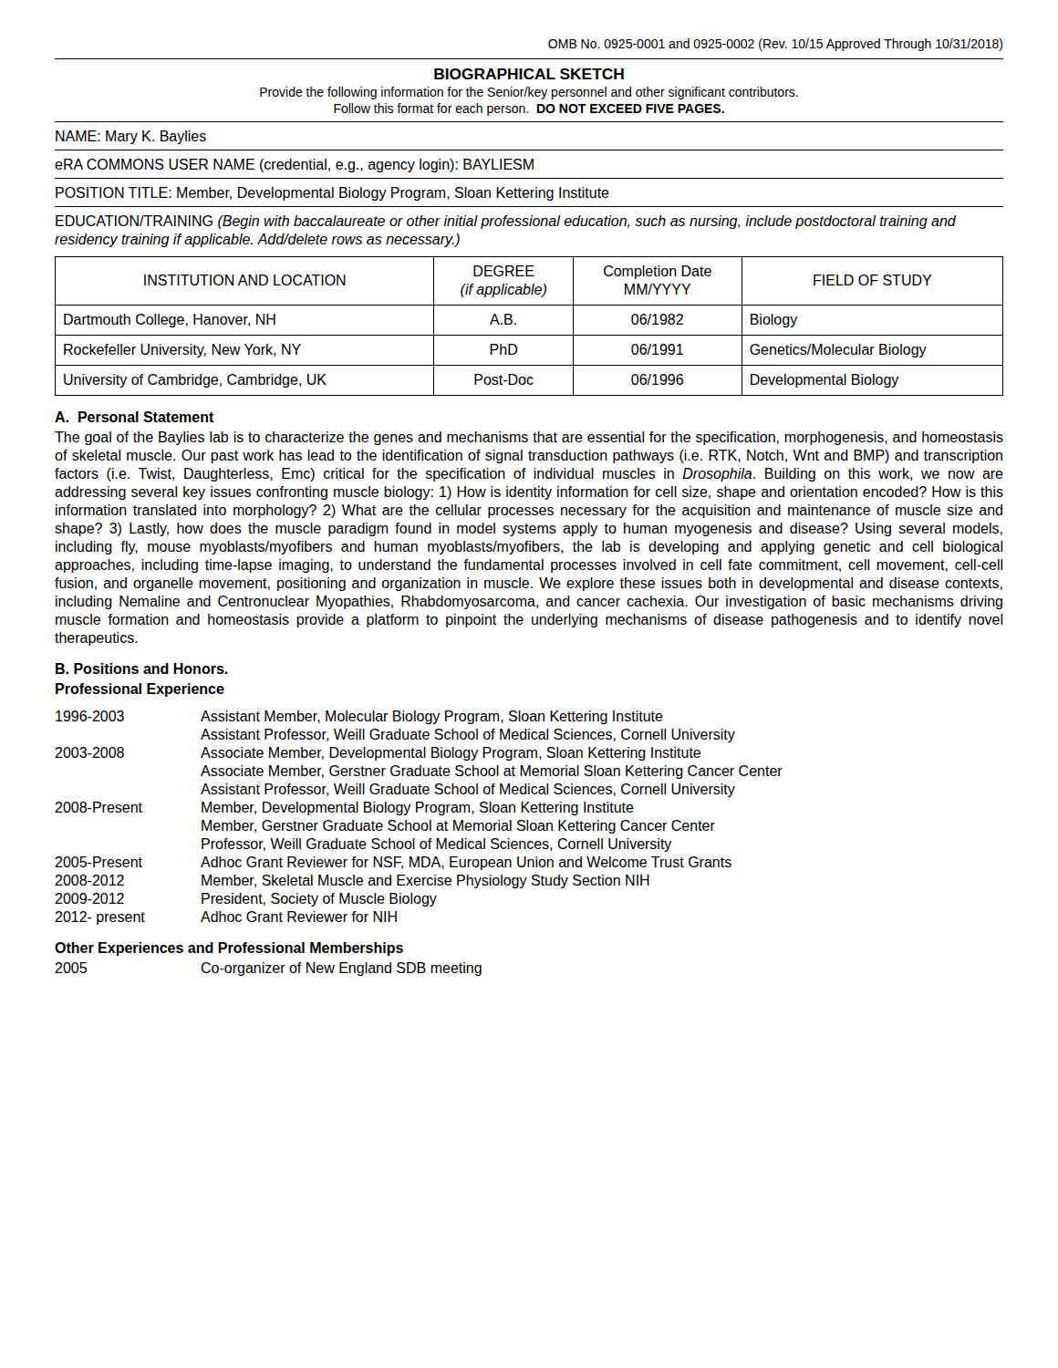OMB No. 0925-0001 and 0925-0002 (Rev. 10/15 Approved Through 10/31/2018)
BIOGRAPHICAL SKETCH
Provide the following information for the Senior/key personnel and other significant contributors.
Follow this format for each person. DO NOT EXCEED FIVE PAGES.
NAME: Mary K. Baylies
eRA COMMONS USER NAME (credential, e.g., agency login): BAYLIESM
POSITION TITLE: Member, Developmental Biology Program, Sloan Kettering Institute
EDUCATION/TRAINING (Begin with baccalaureate or other initial professional education, such as nursing, include postdoctoral training and residency training if applicable. Add/delete rows as necessary.)
| INSTITUTION AND LOCATION | DEGREE (if applicable) | Completion Date MM/YYYY | FIELD OF STUDY |
| --- | --- | --- | --- |
| Dartmouth College, Hanover, NH | A.B. | 06/1982 | Biology |
| Rockefeller University, New York, NY | PhD | 06/1991 | Genetics/Molecular Biology |
| University of Cambridge, Cambridge, UK | Post-Doc | 06/1996 | Developmental Biology |
A. Personal Statement
The goal of the Baylies lab is to characterize the genes and mechanisms that are essential for the specification, morphogenesis, and homeostasis of skeletal muscle. Our past work has lead to the identification of signal transduction pathways (i.e. RTK, Notch, Wnt and BMP) and transcription factors (i.e. Twist, Daughterless, Emc) critical for the specification of individual muscles in Drosophila. Building on this work, we now are addressing several key issues confronting muscle biology: 1) How is identity information for cell size, shape and orientation encoded? How is this information translated into morphology? 2) What are the cellular processes necessary for the acquisition and maintenance of muscle size and shape? 3) Lastly, how does the muscle paradigm found in model systems apply to human myogenesis and disease? Using several models, including fly, mouse myoblasts/myofibers and human myoblasts/myofibers, the lab is developing and applying genetic and cell biological approaches, including time-lapse imaging, to understand the fundamental processes involved in cell fate commitment, cell movement, cell-cell fusion, and organelle movement, positioning and organization in muscle. We explore these issues both in developmental and disease contexts, including Nemaline and Centronuclear Myopathies, Rhabdomyosarcoma, and cancer cachexia. Our investigation of basic mechanisms driving muscle formation and homeostasis provide a platform to pinpoint the underlying mechanisms of disease pathogenesis and to identify novel therapeutics.
B. Positions and Honors.
Professional Experience
| 1996-2003 | Assistant Member, Molecular Biology Program, Sloan Kettering Institute |
| | Assistant Professor, Weill Graduate School of Medical Sciences, Cornell University |
| 2003-2008 | Associate Member, Developmental Biology Program, Sloan Kettering Institute |
| | Associate Member, Gerstner Graduate School at Memorial Sloan Kettering Cancer Center |
| | Assistant Professor, Weill Graduate School of Medical Sciences, Cornell University |
| 2008-Present | Member, Developmental Biology Program, Sloan Kettering Institute |
| | Member, Gerstner Graduate School at Memorial Sloan Kettering Cancer Center |
| | Professor, Weill Graduate School of Medical Sciences, Cornell University |
| 2005-Present | Adhoc Grant Reviewer for NSF, MDA, European Union and Welcome Trust Grants |
| 2008-2012 | Member, Skeletal Muscle and Exercise Physiology Study Section NIH |
| 2009-2012 | President, Society of Muscle Biology |
| 2012- present | Adhoc Grant Reviewer for NIH |
Other Experiences and Professional Memberships
| 2005 | Co-organizer of New England SDB meeting |